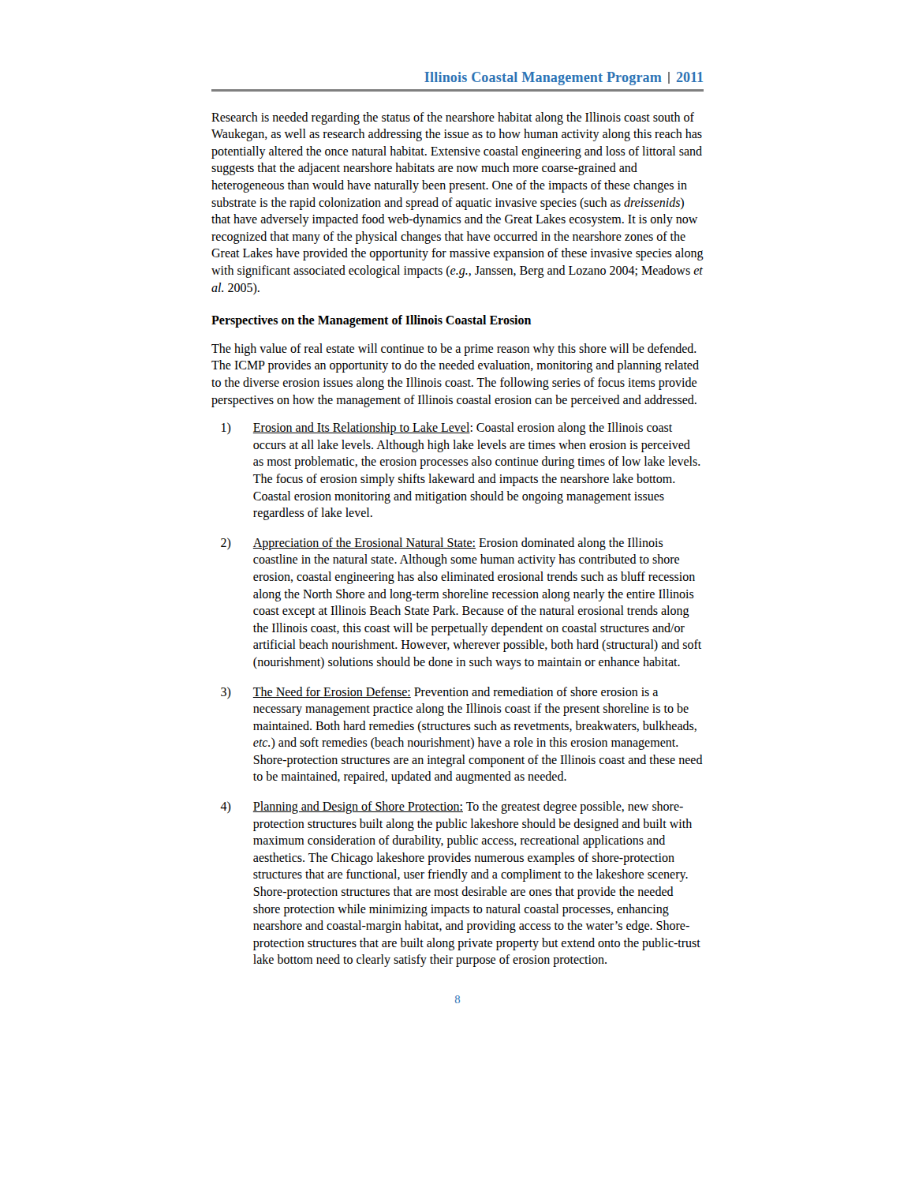Illinois Coastal Management Program 2011
Research is needed regarding the status of the nearshore habitat along the Illinois coast south of Waukegan, as well as research addressing the issue as to how human activity along this reach has potentially altered the once natural habitat. Extensive coastal engineering and loss of littoral sand suggests that the adjacent nearshore habitats are now much more coarse-grained and heterogeneous than would have naturally been present. One of the impacts of these changes in substrate is the rapid colonization and spread of aquatic invasive species (such as dreissenids) that have adversely impacted food web-dynamics and the Great Lakes ecosystem. It is only now recognized that many of the physical changes that have occurred in the nearshore zones of the Great Lakes have provided the opportunity for massive expansion of these invasive species along with significant associated ecological impacts (e.g., Janssen, Berg and Lozano 2004; Meadows et al. 2005).
Perspectives on the Management of Illinois Coastal Erosion
The high value of real estate will continue to be a prime reason why this shore will be defended. The ICMP provides an opportunity to do the needed evaluation, monitoring and planning related to the diverse erosion issues along the Illinois coast. The following series of focus items provide perspectives on how the management of Illinois coastal erosion can be perceived and addressed.
Erosion and Its Relationship to Lake Level: Coastal erosion along the Illinois coast occurs at all lake levels. Although high lake levels are times when erosion is perceived as most problematic, the erosion processes also continue during times of low lake levels. The focus of erosion simply shifts lakeward and impacts the nearshore lake bottom. Coastal erosion monitoring and mitigation should be ongoing management issues regardless of lake level.
Appreciation of the Erosional Natural State: Erosion dominated along the Illinois coastline in the natural state. Although some human activity has contributed to shore erosion, coastal engineering has also eliminated erosional trends such as bluff recession along the North Shore and long-term shoreline recession along nearly the entire Illinois coast except at Illinois Beach State Park. Because of the natural erosional trends along the Illinois coast, this coast will be perpetually dependent on coastal structures and/or artificial beach nourishment. However, wherever possible, both hard (structural) and soft (nourishment) solutions should be done in such ways to maintain or enhance habitat.
The Need for Erosion Defense: Prevention and remediation of shore erosion is a necessary management practice along the Illinois coast if the present shoreline is to be maintained. Both hard remedies (structures such as revetments, breakwaters, bulkheads, etc.) and soft remedies (beach nourishment) have a role in this erosion management. Shore-protection structures are an integral component of the Illinois coast and these need to be maintained, repaired, updated and augmented as needed.
Planning and Design of Shore Protection: To the greatest degree possible, new shore-protection structures built along the public lakeshore should be designed and built with maximum consideration of durability, public access, recreational applications and aesthetics. The Chicago lakeshore provides numerous examples of shore-protection structures that are functional, user friendly and a compliment to the lakeshore scenery. Shore-protection structures that are most desirable are ones that provide the needed shore protection while minimizing impacts to natural coastal processes, enhancing nearshore and coastal-margin habitat, and providing access to the water’s edge. Shore-protection structures that are built along private property but extend onto the public-trust lake bottom need to clearly satisfy their purpose of erosion protection.
8